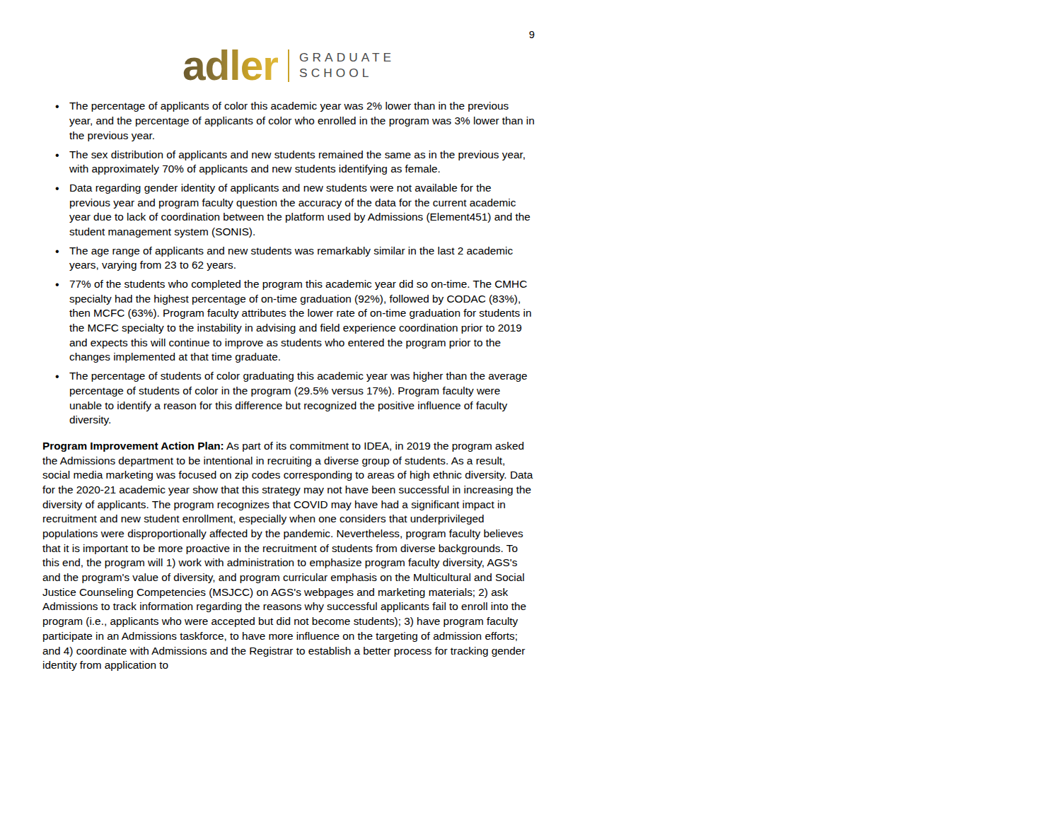9
adler Graduate
School
The percentage of applicants of color this academic year was 2% lower than in the previous year, and the percentage of applicants of color who enrolled in the program was 3% lower than in the previous year.
The sex distribution of applicants and new students remained the same as in the previous year, with approximately 70% of applicants and new students identifying as female.
Data regarding gender identity of applicants and new students were not available for the previous year and program faculty question the accuracy of the data for the current academic year due to lack of coordination between the platform used by Admissions (Element451) and the student management system (SONIS).
The age range of applicants and new students was remarkably similar in the last 2 academic years, varying from 23 to 62 years.
77% of the students who completed the program this academic year did so on-time. The CMHC specialty had the highest percentage of on-time graduation (92%), followed by CODAC (83%), then MCFC (63%). Program faculty attributes the lower rate of on-time graduation for students in the MCFC specialty to the instability in advising and field experience coordination prior to 2019 and expects this will continue to improve as students who entered the program prior to the changes implemented at that time graduate.
The percentage of students of color graduating this academic year was higher than the average percentage of students of color in the program (29.5% versus 17%). Program faculty were unable to identify a reason for this difference but recognized the positive influence of faculty diversity.
Program Improvement Action Plan: As part of its commitment to IDEA, in 2019 the program asked the Admissions department to be intentional in recruiting a diverse group of students. As a result, social media marketing was focused on zip codes corresponding to areas of high ethnic diversity. Data for the 2020-21 academic year show that this strategy may not have been successful in increasing the diversity of applicants. The program recognizes that COVID may have had a significant impact in recruitment and new student enrollment, especially when one considers that underprivileged populations were disproportionally affected by the pandemic. Nevertheless, program faculty believes that it is important to be more proactive in the recruitment of students from diverse backgrounds. To this end, the program will 1) work with administration to emphasize program faculty diversity, AGS's and the program's value of diversity, and program curricular emphasis on the Multicultural and Social Justice Counseling Competencies (MSJCC) on AGS's webpages and marketing materials; 2) ask Admissions to track information regarding the reasons why successful applicants fail to enroll into the program (i.e., applicants who were accepted but did not become students); 3) have program faculty participate in an Admissions taskforce, to have more influence on the targeting of admission efforts; and 4) coordinate with Admissions and the Registrar to establish a better process for tracking gender identity from application to